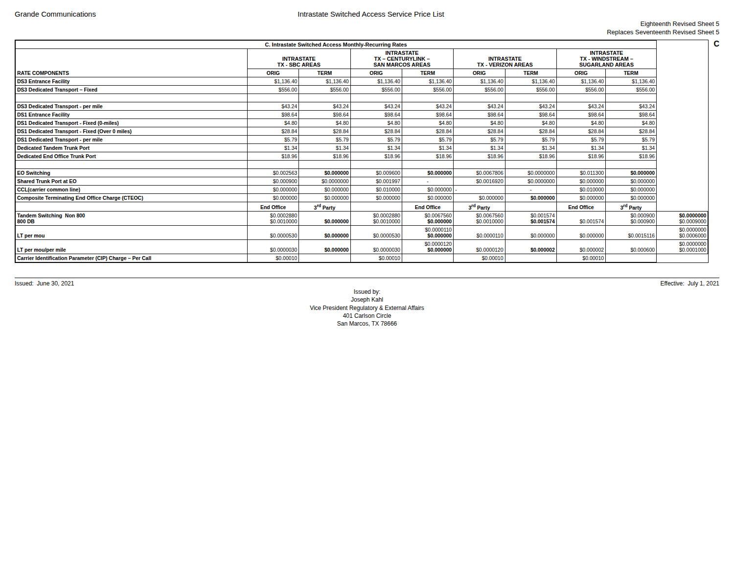Grande Communications
Intrastate Switched Access Service Price List
Eighteenth Revised Sheet 5
Replaces Seventeenth Revised Sheet 5
| C. Intrastate Switched Access Monthly-Recurring Rates |
| RATE COMPONENTS | INTRASTATE TX - SBC AREAS | INTRASTATE TX – CENTURYLINK – SAN MARCOS AREAS | INTRASTATE TX - VERIZON AREAS | INTRASTATE TX - WINDSTREAM – SUGARLAND AREAS |
| ORIG | TERM | ORIG | TERM | ORIG | TERM | ORIG | TERM |
| DS3 Entrance Facility | $1,136.40 | $1,136.40 | $1,136.40 | $1,136.40 | $1,136.40 | $1,136.40 | $1,136.40 | $1,136.40 |
| DS3 Dedicated Transport – Fixed | $556.00 | $556.00 | $556.00 | $556.00 | $556.00 | $556.00 | $556.00 | $556.00 |
| DS3 Dedicated Transport - per mile | $43.24 | $43.24 | $43.24 | $43.24 | $43.24 | $43.24 | $43.24 | $43.24 |
| DS1 Entrance Facility | $98.64 | $98.64 | $98.64 | $98.64 | $98.64 | $98.64 | $98.64 | $98.64 |
| DS1 Dedicated Transport - Fixed (0-miles) | $4.80 | $4.80 | $4.80 | $4.80 | $4.80 | $4.80 | $4.80 | $4.80 |
| DS1 Dedicated Transport - Fixed (Over 0 miles) | $28.84 | $28.84 | $28.84 | $28.84 | $28.84 | $28.84 | $28.84 | $28.84 |
| DS1 Dedicated Transport - per mile | $5.79 | $5.79 | $5.79 | $5.79 | $5.79 | $5.79 | $5.79 | $5.79 |
| Dedicated Tandem Trunk Port | $1.34 | $1.34 | $1.34 | $1.34 | $1.34 | $1.34 | $1.34 | $1.34 |
| Dedicated End Office Trunk Port | $18.96 | $18.96 | $18.96 | $18.96 | $18.96 | $18.96 | $18.96 | $18.96 |
| EO Switching | $0.002563 | $0.000000 | $0.009600 | $0.000000 | $0.0067806 | $0.0000000 | $0.011300 | $0.000000 |
| Shared Trunk Port at EO | $0.000900 | $0.0000000 | $0.001997 | - | $0.0016920 | $0.0000000 | $0.000000 | $0.000000 |
| CCL(carrier common line) | $0.000000 | $0.000000 | $0.010000 | $0.000000 | - | - | $0.010000 | $0.000000 |
| Composite Terminating End Office Charge (CTEOC) | $0.000000 | $0.000000 | $0.000000 | $0.000000 | $0.000000 | $0.000000 | $0.000000 | $0.000000 |
| | End Office | 3 rd Party | | End Office | 3 rd Party | | End Office | 3 rd Party |
| Tandem Switching Non 800 800 DB | $0.0002880 $0.0010000 | $0.000000 | $0.0002880 $0.0010000 | $0.0067560 $0.000000 | $0.0067560 $0.0010000 | $0.001574 $0.001574 | $0.001574 | $0.000900 $0.000900 | $0.0000000 $0.0009000 |
| LT per mou | $0.0000530 | $0.000000 | $0.0000530 | $0.0000110 $0.000000 | $0.0000110 | $0.000000 | $0.000000 | $0.0015116 | $0.0000000 $0.0006000 |
| LT per mou/per mile | $0.0000030 | $0.000000 | $0.0000030 | $0.0000120 $0.000000 | $0.0000120 | $0.000002 | $0.000002 | $0.000600 | $0.0000000 $0.0001000 |
| Carrier Identification Parameter (CIP) Charge – Per Call | $0.00010 | | $0.00010 | | $0.00010 | | $0.00010 | |
C
Issued: June 30, 2021
Effective: July 1, 2021
Issued by:
Joseph Kahl
Vice President Regulatory & External Affairs
401 Carlson Circle
San Marcos, TX 78666